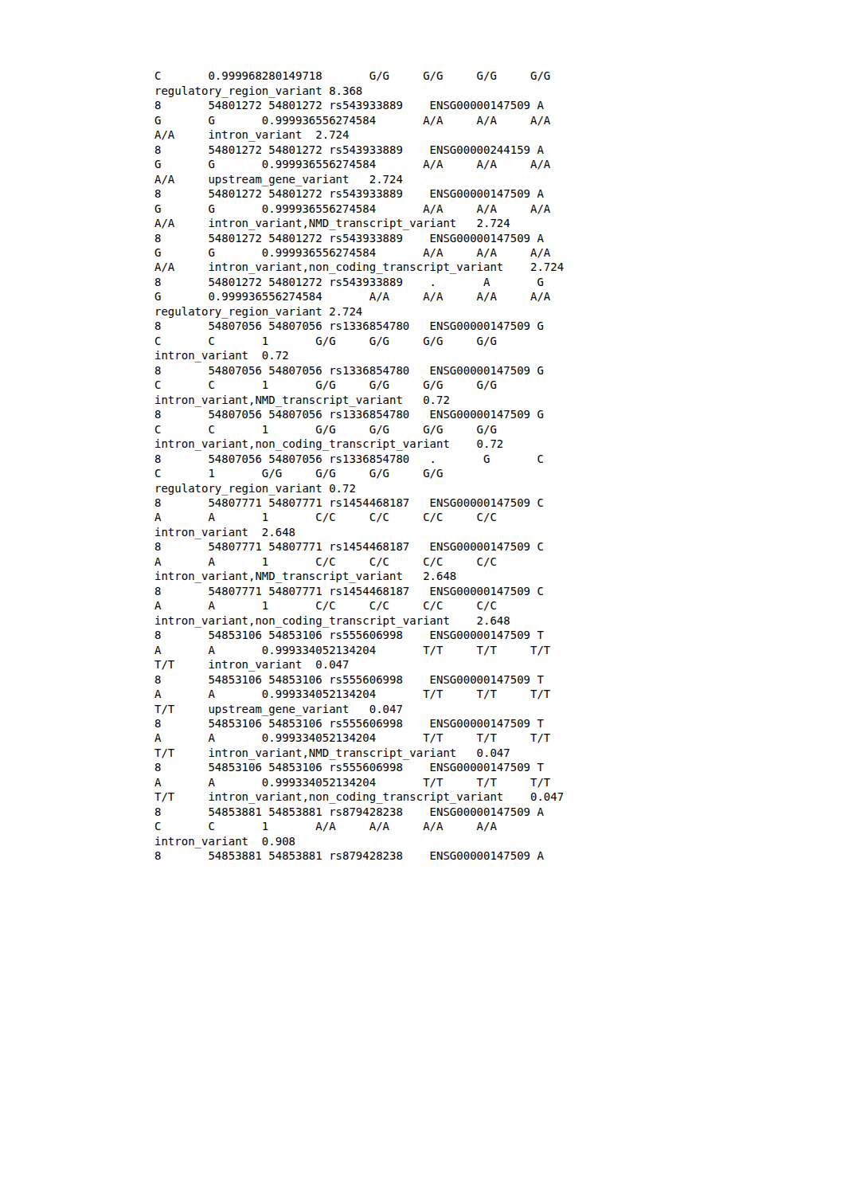C       0.999968280149718       G/G     G/G     G/G     G/G
regulatory_region_variant 8.368
8       54801272 54801272 rs543933889    ENSG00000147509 A
G       G       0.999936556274584       A/A     A/A     A/A
A/A     intron_variant  2.724
8       54801272 54801272 rs543933889    ENSG00000244159 A
G       G       0.999936556274584       A/A     A/A     A/A
A/A     upstream_gene_variant   2.724
8       54801272 54801272 rs543933889    ENSG00000147509 A
G       G       0.999936556274584       A/A     A/A     A/A
A/A     intron_variant,NMD_transcript_variant   2.724
8       54801272 54801272 rs543933889    ENSG00000147509 A
G       G       0.999936556274584       A/A     A/A     A/A
A/A     intron_variant,non_coding_transcript_variant    2.724
8       54801272 54801272 rs543933889    .       A       G
G       0.999936556274584       A/A     A/A     A/A     A/A
regulatory_region_variant 2.724
8       54807056 54807056 rs1336854780   ENSG00000147509 G
C       C       1       G/G     G/G     G/G     G/G
intron_variant  0.72
8       54807056 54807056 rs1336854780   ENSG00000147509 G
C       C       1       G/G     G/G     G/G     G/G
intron_variant,NMD_transcript_variant   0.72
8       54807056 54807056 rs1336854780   ENSG00000147509 G
C       C       1       G/G     G/G     G/G     G/G
intron_variant,non_coding_transcript_variant    0.72
8       54807056 54807056 rs1336854780   .       G       C
C       1       G/G     G/G     G/G     G/G
regulatory_region_variant 0.72
8       54807771 54807771 rs1454468187   ENSG00000147509 C
A       A       1       C/C     C/C     C/C     C/C
intron_variant  2.648
8       54807771 54807771 rs1454468187   ENSG00000147509 C
A       A       1       C/C     C/C     C/C     C/C
intron_variant,NMD_transcript_variant   2.648
8       54807771 54807771 rs1454468187   ENSG00000147509 C
A       A       1       C/C     C/C     C/C     C/C
intron_variant,non_coding_transcript_variant    2.648
8       54853106 54853106 rs555606998    ENSG00000147509 T
A       A       0.999334052134204       T/T     T/T     T/T
T/T     intron_variant  0.047
8       54853106 54853106 rs555606998    ENSG00000147509 T
A       A       0.999334052134204       T/T     T/T     T/T
T/T     upstream_gene_variant   0.047
8       54853106 54853106 rs555606998    ENSG00000147509 T
A       A       0.999334052134204       T/T     T/T     T/T
T/T     intron_variant,NMD_transcript_variant   0.047
8       54853106 54853106 rs555606998    ENSG00000147509 T
A       A       0.999334052134204       T/T     T/T     T/T
T/T     intron_variant,non_coding_transcript_variant    0.047
8       54853881 54853881 rs879428238    ENSG00000147509 A
C       C       1       A/A     A/A     A/A     A/A
intron_variant  0.908
8       54853881 54853881 rs879428238    ENSG00000147509 A